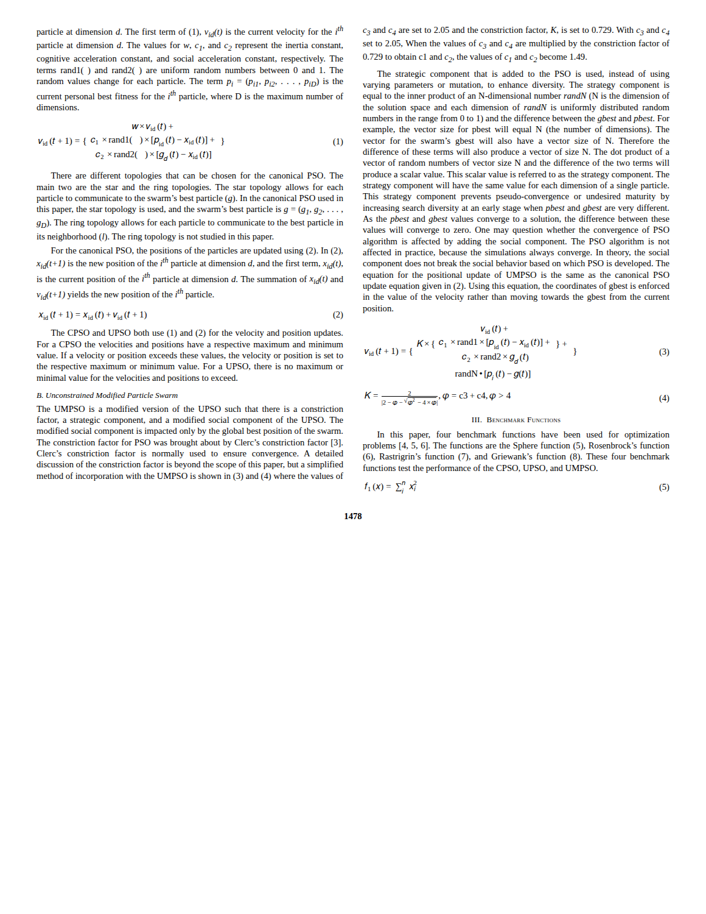particle at dimension d. The first term of (1), vid(t) is the current velocity for the ith particle at dimension d. The values for w, c1, and c2 represent the inertia constant, cognitive acceleration constant, and social acceleration constant, respectively. The terms rand1( ) and rand2( ) are uniform random numbers between 0 and 1. The random values change for each particle. The term pi = (pi1, pi2, . . . , piD) is the current personal best fitness for the ith particle, where D is the maximum number of dimensions.
vid (t+1) = { w×vid(t)+ c1×rand1( )×[pid(t)−xid(t)]+ c2×rand2( )×[gd(t)−xid(t)] }
(1)
There are different topologies that can be chosen for the canonical PSO. The main two are the star and the ring topologies. The star topology allows for each particle to communicate to the swarm’s best particle (g). In the canonical PSO used in this paper, the star topology is used, and the swarm’s best particle is g = (g1, g2, . . . , gD). The ring topology allows for each particle to communicate to the best particle in its neighborhood (l). The ring topology is not studied in this paper.
For the canonical PSO, the positions of the particles are updated using (2). In (2), xid(t+1) is the new position of the ith particle at dimension d, and the first term, xid(t), is the current position of the ith particle at dimension d. The summation of xid(t) and vid(t+1) yields the new position of the ith particle.
xid(t+1) = xid(t) + vid(t+1)
(2)
The CPSO and UPSO both use (1) and (2) for the velocity and position updates. For a CPSO the velocities and positions have a respective maximum and minimum value. If a velocity or position exceeds these values, the velocity or position is set to the respective maximum or minimum value. For a UPSO, there is no maximum or minimal value for the velocities and positions to exceed.
B. Unconstrained Modified Particle Swarm
The UMPSO is a modified version of the UPSO such that there is a constriction factor, a strategic component, and a modified social component of the UPSO. The modified social component is impacted only by the global best position of the swarm. The constriction factor for PSO was brought about by Clerc’s constriction factor [3]. Clerc’s constriction factor is normally used to ensure convergence. A detailed discussion of the constriction factor is beyond the scope of this paper, but a simplified method of incorporation with the UMPSO is shown in (3) and (4) where the values of c3 and c4 are set to 2.05 and the constriction factor, K, is set to 0.729. With c3 and c4 set to 2.05, When the values of c3 and c4 are multiplied by the constriction factor of 0.729 to obtain c1 and c2, the values of c1 and c2 become 1.49.
The strategic component that is added to the PSO is used, instead of using varying parameters or mutation, to enhance diversity. The strategy component is equal to the inner product of an N-dimensional number randN (N is the dimension of the solution space and each dimension of randN is uniformly distributed random numbers in the range from 0 to 1) and the difference between the gbest and pbest. For example, the vector size for pbest will equal N (the number of dimensions). The vector for the swarm’s gbest will also have a vector size of N. Therefore the difference of these terms will also produce a vector of size N. The dot product of a vector of random numbers of vector size N and the difference of the two terms will produce a scalar value. This scalar value is referred to as the strategy component. The strategy component will have the same value for each dimension of a single particle. This strategy component prevents pseudo-convergence or undesired maturity by increasing search diversity at an early stage when pbest and gbest are very different. As the pbest and gbest values converge to a solution, the difference between these values will converge to zero. One may question whether the convergence of PSO algorithm is affected by adding the social component. The PSO algorithm is not affected in practice, because the simulations always converge. In theory, the social component does not break the social behavior based on which PSO is developed. The equation for the positional update of UMPSO is the same as the canonical PSO update equation given in (2). Using this equation, the coordinates of gbest is enforced in the value of the velocity rather than moving towards the gbest from the current position.
vid(t+1) = { K× { vid(t)+ c1×rand1×[pid(t)−xid(t)]+ c2×rand2×gd(t) } + randN•[pi(t)−g(t)] }
(3)
K= 2 |2−φ−φ2−4×φ| ,φ=c3+c4,φ>4
(4)
III. Benchmark Functions
In this paper, four benchmark functions have been used for optimization problems [4, 5, 6]. The functions are the Sphere function (5), Rosenbrock’s function (6), Rastrigrin’s function (7), and Griewank’s function (8). These four benchmark functions test the performance of the CPSO, UPSO, and UMPSO.
f1(x) = ∑in xi2
(5)
1478